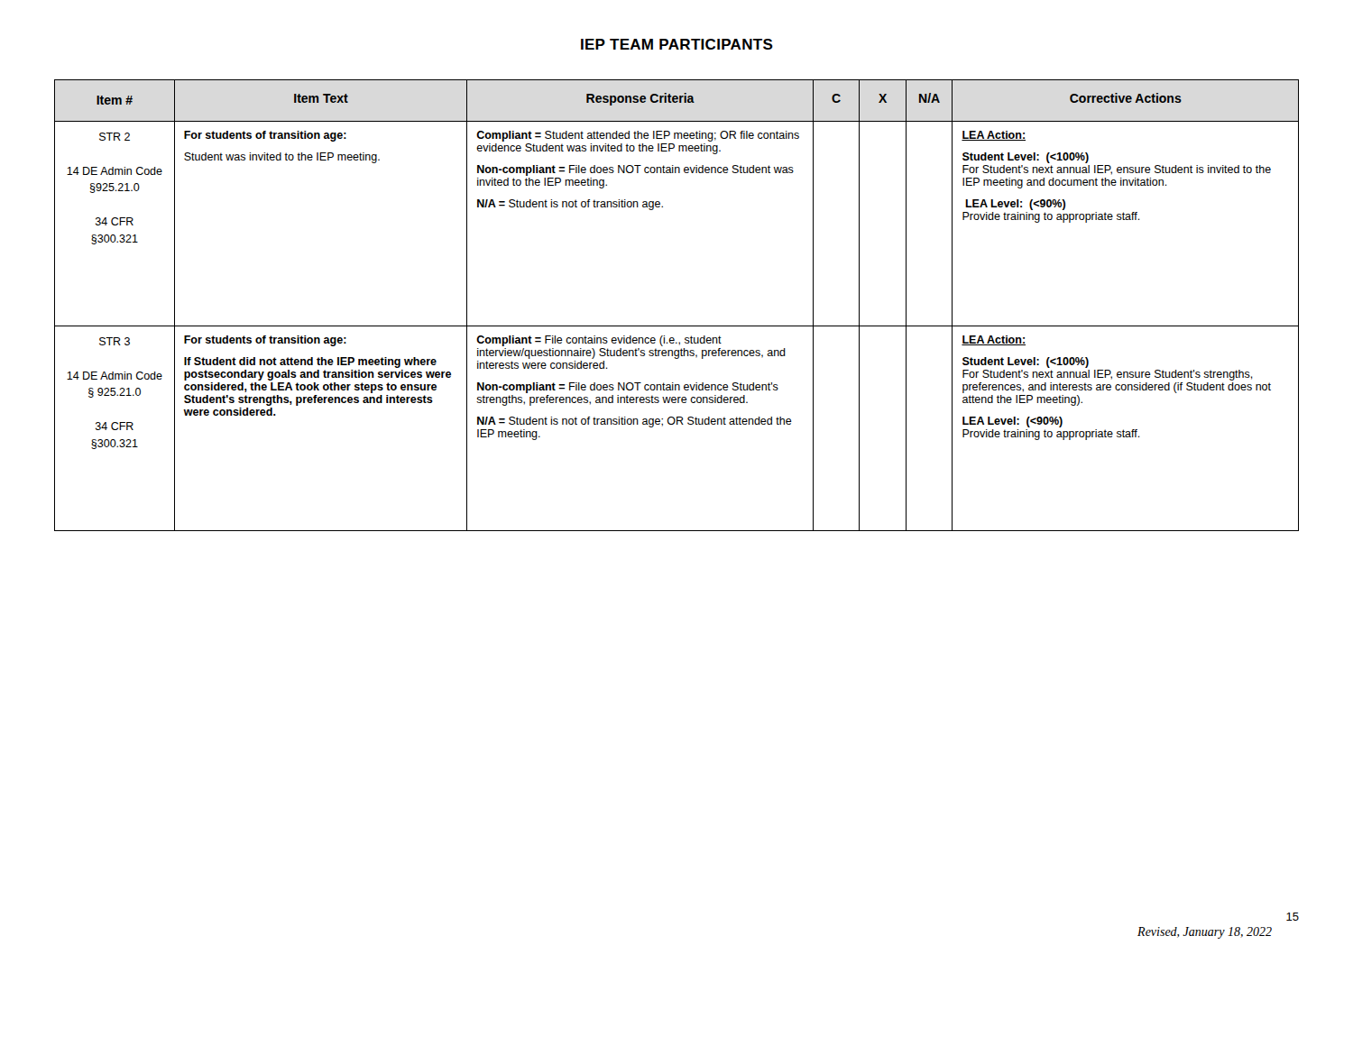IEP TEAM PARTICIPANTS
| Item # | Item Text | Response Criteria | C | X | N/A | Corrective Actions |
| --- | --- | --- | --- | --- | --- | --- |
| STR 2 14 DE Admin Code §925.21.0 34 CFR §300.321 | For students of transition age: Student was invited to the IEP meeting. | Compliant = Student attended the IEP meeting; OR file contains evidence Student was invited to the IEP meeting. Non-compliant = File does NOT contain evidence Student was invited to the IEP meeting. N/A = Student is not of transition age. | | | | LEA Action: Student Level: (<100%) For Student's next annual IEP, ensure Student is invited to the IEP meeting and document the invitation. LEA Level: (<90%) Provide training to appropriate staff. |
| STR 3 14 DE Admin Code § 925.21.0 34 CFR §300.321 | For students of transition age: If Student did not attend the IEP meeting where postsecondary goals and transition services were considered, the LEA took other steps to ensure Student's strengths, preferences and interests were considered. | Compliant = File contains evidence (i.e., student interview/questionnaire) Student's strengths, preferences, and interests were considered. Non-compliant = File does NOT contain evidence Student's strengths, preferences, and interests were considered. N/A = Student is not of transition age; OR Student attended the IEP meeting. | | | | LEA Action: Student Level: (<100%) For Student's next annual IEP, ensure Student's strengths, preferences, and interests are considered (if Student does not attend the IEP meeting). LEA Level: (<90%) Provide training to appropriate staff. |
15
Revised, January 18, 2022